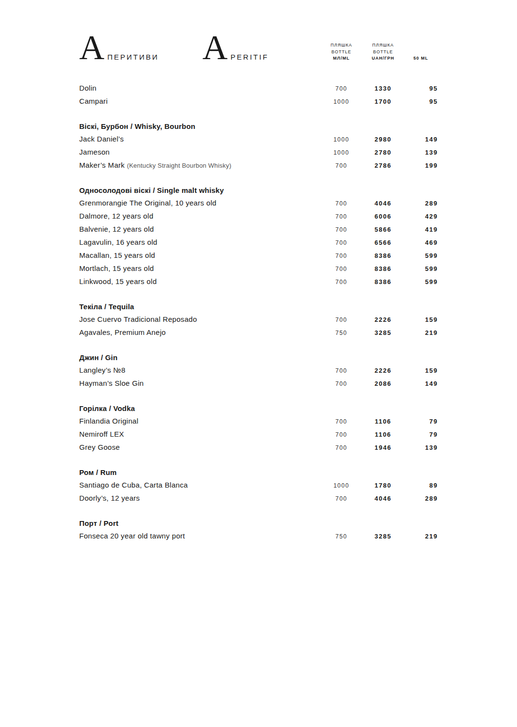AПеритиви
APeritif
Пляшка
Bottle
мл/ml
Пляшка
Bottle
UAH/грн
50 ml
| Dolin | 700 | 1330 | 95 |
| Campari | 1000 | 1700 | 95 |
| Віскі, Бурбон / Whisky, Bourbon |
| Jack Daniel’s | 1000 | 2980 | 149 |
| Jameson | 1000 | 2780 | 139 |
| Maker’s Mark (Kentucky Straight Bourbon Whisky) | 700 | 2786 | 199 |
| Односолодові віскі / Single malt whisky |
| Grenmorangie The Original, 10 years old | 700 | 4046 | 289 |
| Dalmore, 12 years old | 700 | 6006 | 429 |
| Balvenie, 12 years old | 700 | 5866 | 419 |
| Lagavulin, 16 years old | 700 | 6566 | 469 |
| Macallan, 15 years old | 700 | 8386 | 599 |
| Mortlach, 15 years old | 700 | 8386 | 599 |
| Linkwood, 15 years old | 700 | 8386 | 599 |
| Текіла / Tequila |
| Jose Cuervo Tradicional Reposado | 700 | 2226 | 159 |
| Agavales, Premium Anejo | 750 | 3285 | 219 |
| Джин / Gin |
| Langley’s №8 | 700 | 2226 | 159 |
| Hayman’s Sloe Gin | 700 | 2086 | 149 |
| Горілка / Vodka |
| Finlandia Original | 700 | 1106 | 79 |
| Nemiroff LEX | 700 | 1106 | 79 |
| Grey Goose | 700 | 1946 | 139 |
| Ром / Rum |
| Santiago de Cuba, Carta Blanca | 1000 | 1780 | 89 |
| Doorly’s, 12 years | 700 | 4046 | 289 |
| Порт / Port |
| Fonseca 20 year old tawny port | 750 | 3285 | 219 |